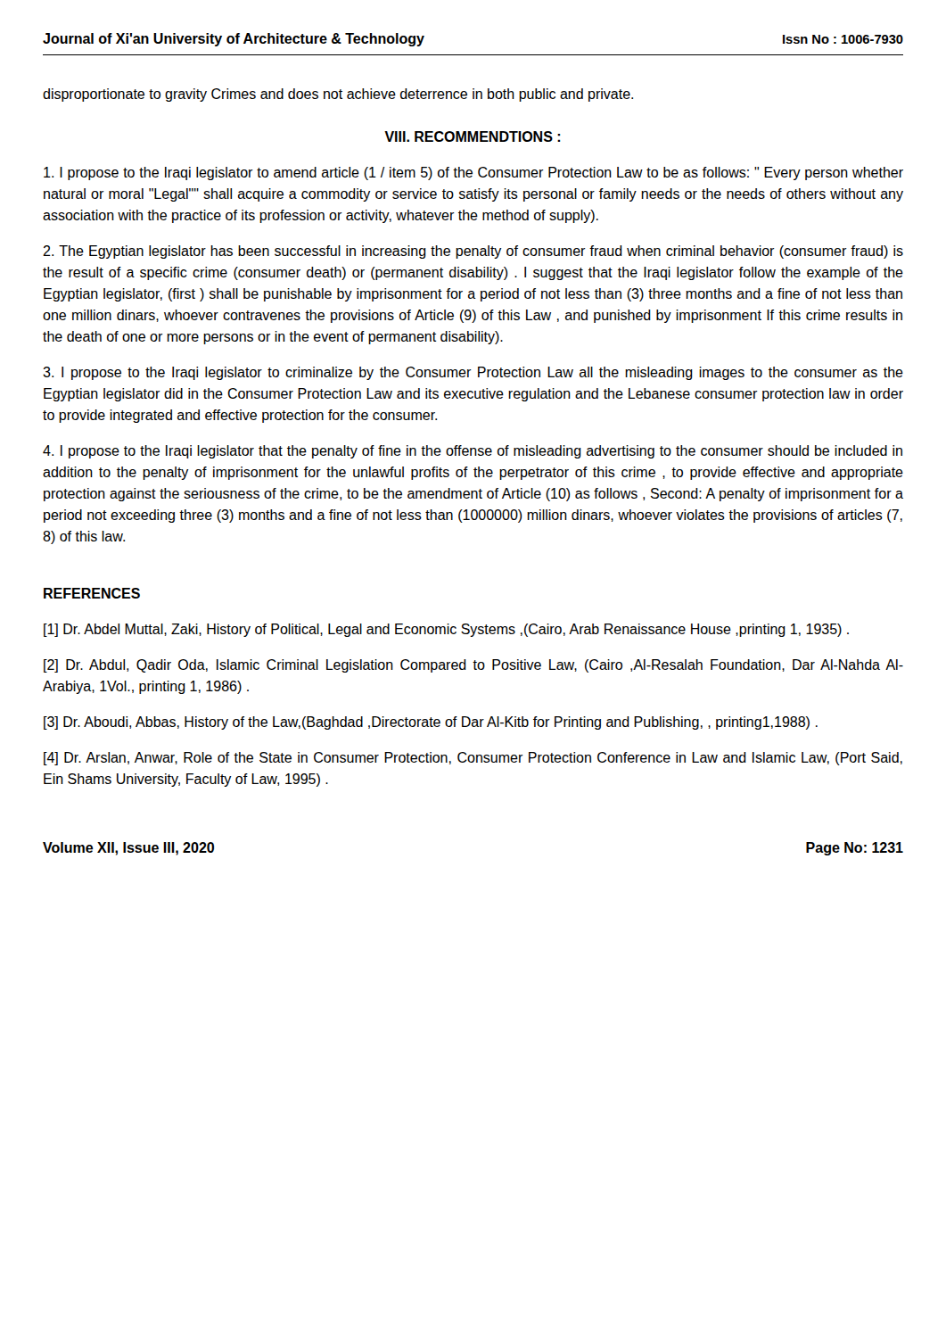Journal of Xi'an University of Architecture & Technology Issn No : 1006-7930
disproportionate to gravity Crimes and does not achieve deterrence in both public and private.
VIII. RECOMMENDTIONS :
1. I propose to the Iraqi legislator to amend article (1 / item 5) of the Consumer Protection Law to be as follows: " Every person whether natural or moral "Legal"" shall acquire a commodity or service to satisfy its personal or family needs or the needs of others without any association with the practice of its profession or activity, whatever the method of supply).
2. The Egyptian legislator has been successful in increasing the penalty of consumer fraud when criminal behavior (consumer fraud) is the result of a specific crime (consumer death) or (permanent disability) . I suggest that the Iraqi legislator follow the example of the Egyptian legislator, (first ) shall be punishable by imprisonment for a period of not less than (3) three months and a fine of not less than one million dinars, whoever contravenes the provisions of Article (9) of this Law , and punished by imprisonment If this crime results in the death of one or more persons or in the event of permanent disability).
3. I propose to the Iraqi legislator to criminalize by the Consumer Protection Law all the misleading images to the consumer as the Egyptian legislator did in the Consumer Protection Law and its executive regulation and the Lebanese consumer protection law in order to provide integrated and effective protection for the consumer.
4. I propose to the Iraqi legislator that the penalty of fine in the offense of misleading advertising to the consumer should be included in addition to the penalty of imprisonment for the unlawful profits of the perpetrator of this crime , to provide effective and appropriate protection against the seriousness of the crime, to be the amendment of Article (10) as follows , Second: A penalty of imprisonment for a period not exceeding three (3) months and a fine of not less than (1000000) million dinars, whoever violates the provisions of articles (7, 8) of this law.
REFERENCES
[1] Dr. Abdel Muttal, Zaki, History of Political, Legal and Economic Systems ,(Cairo, Arab Renaissance House ,printing 1, 1935) .
[2] Dr. Abdul, Qadir Oda, Islamic Criminal Legislation Compared to Positive Law, (Cairo ,Al-Resalah Foundation, Dar Al-Nahda Al-Arabiya, 1Vol., printing 1, 1986) .
[3] Dr. Aboudi, Abbas, History of the Law,(Baghdad ,Directorate of Dar Al-Kitb for Printing and Publishing, , printing1,1988) .
[4] Dr. Arslan, Anwar, Role of the State in Consumer Protection, Consumer Protection Conference in Law and Islamic Law, (Port Said, Ein Shams University, Faculty of Law, 1995) .
Volume XII, Issue III, 2020 Page No: 1231